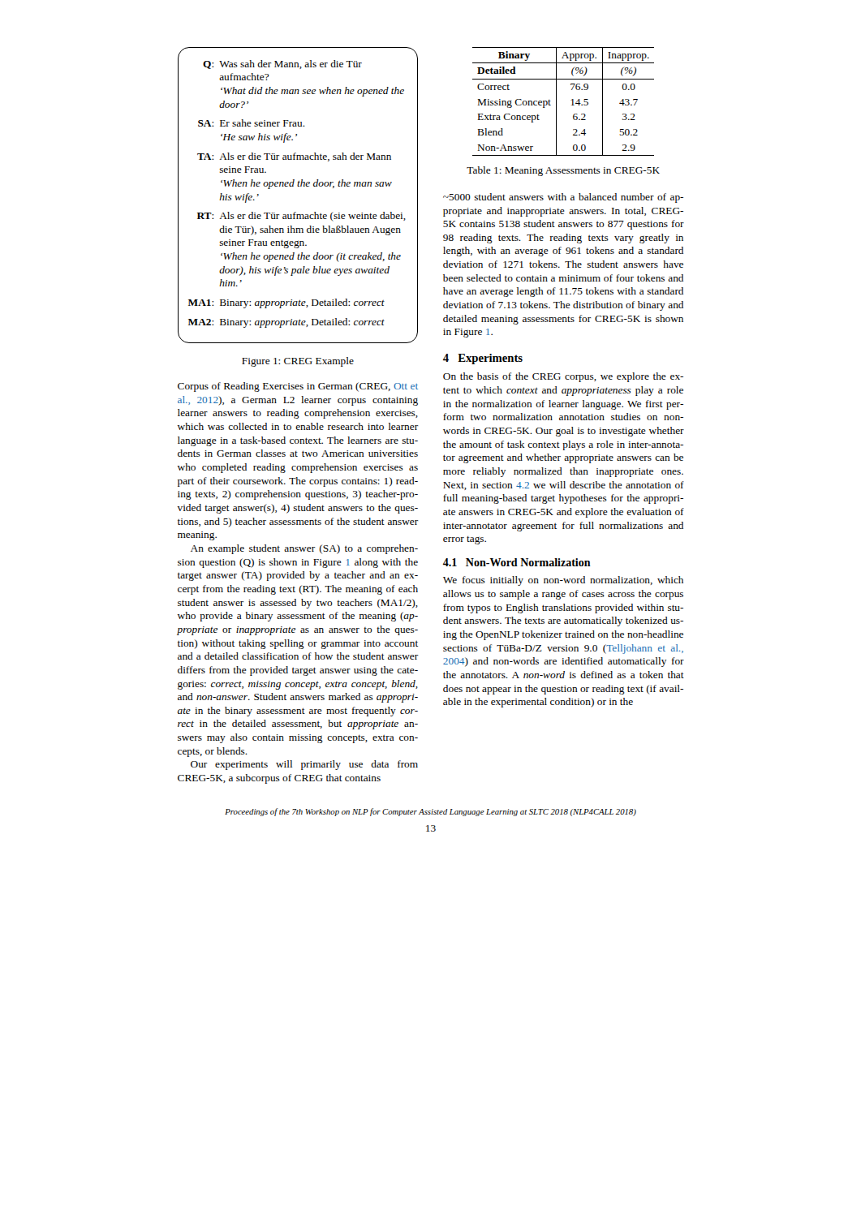| Q : | Was sah der Mann, als er die Tür aufmachte? ‘What did the man see when he opened the door?’ |
| SA : | Er sahe seiner Frau. ‘He saw his wife.’ |
| TA : | Als er die Tür aufmachte, sah der Mann seine Frau. ‘When he opened the door, the man saw his wife.’ |
| RT : | Als er die Tür aufmachte (sie weinte dabei, die Tür), sahen ihm die blaßblauen Augen seiner Frau entgegn. ‘When he opened the door (it creaked, the door), his wife’s pale blue eyes awaited him.’ |
| MA1 : | Binary: appropriate , Detailed: correct |
| MA2 : | Binary: appropriate , Detailed: correct |
Figure 1: CREG Example
Corpus of Reading Exercises in German (CREG, Ott et al., 2012), a German L2 learner corpus containing learner answers to reading comprehension exercises, which was collected in to enable research into learner language in a task-based context. The learners are students in German classes at two American universities who completed reading comprehension exercises as part of their coursework. The corpus contains: 1) reading texts, 2) comprehension questions, 3) teacher-provided target answer(s), 4) student answers to the questions, and 5) teacher assessments of the student answer meaning.
An example student answer (SA) to a comprehension question (Q) is shown in Figure 1 along with the target answer (TA) provided by a teacher and an excerpt from the reading text (RT). The meaning of each student answer is assessed by two teachers (MA1/2), who provide a binary assessment of the meaning (appropriate or inappropriate as an answer to the question) without taking spelling or grammar into account and a detailed classification of how the student answer differs from the provided target answer using the categories: correct, missing concept, extra concept, blend, and non-answer. Student answers marked as appropriate in the binary assessment are most frequently correct in the detailed assessment, but appropriate answers may also contain missing concepts, extra concepts, or blends.
Our experiments will primarily use data from CREG-5K, a subcorpus of CREG that contains
| Binary | Approp. | Inapprop. |
| Detailed | (%) | (%) |
| Correct | 76.9 | 0.0 |
| Missing Concept | 14.5 | 43.7 |
| Extra Concept | 6.2 | 3.2 |
| Blend | 2.4 | 50.2 |
| Non-Answer | 0.0 | 2.9 |
Table 1: Meaning Assessments in CREG-5K
~5000 student answers with a balanced number of appropriate and inappropriate answers. In total, CREG-5K contains 5138 student answers to 877 questions for 98 reading texts. The reading texts vary greatly in length, with an average of 961 tokens and a standard deviation of 1271 tokens. The student answers have been selected to contain a minimum of four tokens and have an average length of 11.75 tokens with a standard deviation of 7.13 tokens. The distribution of binary and detailed meaning assessments for CREG-5K is shown in Figure 1.
4 Experiments
On the basis of the CREG corpus, we explore the extent to which context and appropriateness play a role in the normalization of learner language. We first perform two normalization annotation studies on non-words in CREG-5K. Our goal is to investigate whether the amount of task context plays a role in inter-annotator agreement and whether appropriate answers can be more reliably normalized than inappropriate ones. Next, in section 4.2 we will describe the annotation of full meaning-based target hypotheses for the appropriate answers in CREG-5K and explore the evaluation of inter-annotator agreement for full normalizations and error tags.
4.1 Non-Word Normalization
We focus initially on non-word normalization, which allows us to sample a range of cases across the corpus from typos to English translations provided within student answers. The texts are automatically tokenized using the OpenNLP tokenizer trained on the non-headline sections of TüBa-D/Z version 9.0 (Telljohann et al., 2004) and non-words are identified automatically for the annotators. A non-word is defined as a token that does not appear in the question or reading text (if available in the experimental condition) or in the
Proceedings of the 7th Workshop on NLP for Computer Assisted Language Learning at SLTC 2018 (NLP4CALL 2018)
13